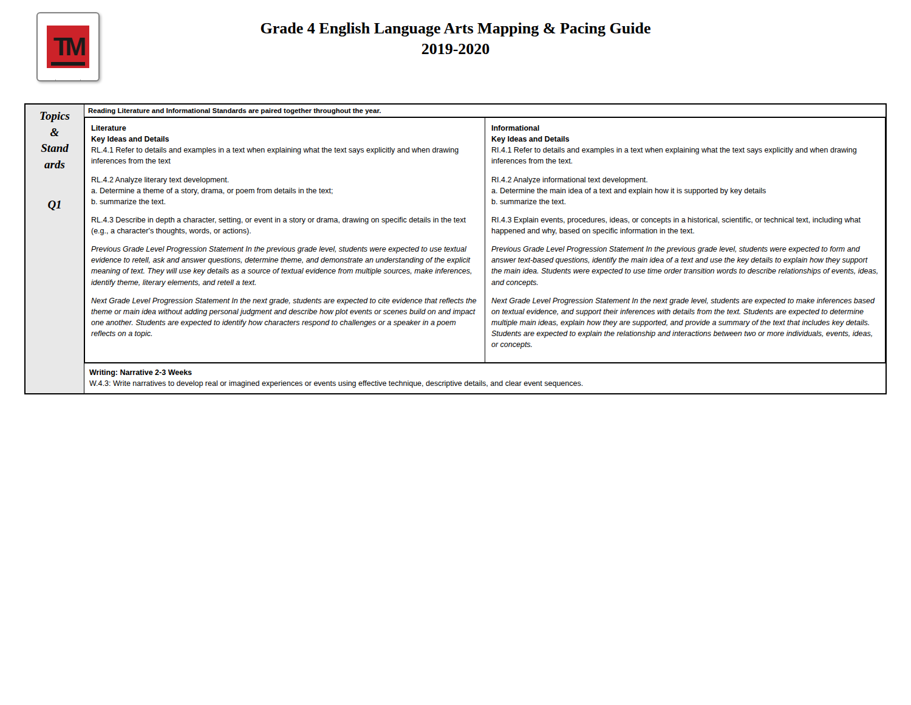TM
Grade 4 English Language Arts Mapping & Pacing Guide
2019-2020
| Topics & Stand ards Q1 | Reading Literature and Informational Standards are paired together throughout the year. / Literature Key Ideas and Details RL.4.1 Refer to details and examples in a text when explaining what the text says explicitly and when drawing inferences from the text RL.4.2 Analyze literary text development. a. Determine a theme of a story, drama, or poem from details in the text; b. summarize the text. RL.4.3 Describe in depth a character, setting, or event in a story or drama, drawing on specific details in the text (e.g., a character's thoughts, words, or actions). Previous Grade Level Progression Statement In the previous grade level, students were expected to use textual evidence to retell, ask and answer questions, determine theme, and demonstrate an understanding of the explicit meaning of text. They will use key details as a source of textual evidence from multiple sources, make inferences, identify theme, literary elements, and retell a text. Next Grade Level Progression Statement In the next grade, students are expected to cite evidence that reflects the theme or main idea without adding personal judgment and describe how plot events or scenes build on and impact one another. Students are expected to identify how characters respond to challenges or a speaker in a poem reflects on a topic. / Informational Key Ideas and Details RI.4.1 Refer to details and examples in a text when explaining what the text says explicitly and when drawing inferences from the text. RI.4.2 Analyze informational text development. a. Determine the main idea of a text and explain how it is supported by key details b. summarize the text. RI.4.3 Explain events, procedures, ideas, or concepts in a historical, scientific, or technical text, including what happened and why, based on specific information in the text. Previous Grade Level Progression Statement In the previous grade level, students were expected to form and answer text-based questions, identify the main idea of a text and use the key details to explain how they support the main idea. Students were expected to use time order transition words to describe relationships of events, ideas, and concepts. Next Grade Level Progression Statement In the next grade level, students are expected to make inferences based on textual evidence, and support their inferences with details from the text. Students are expected to determine multiple main ideas, explain how they are supported, and provide a summary of the text that includes key details. Students are expected to explain the relationship and interactions between two or more individuals, events, ideas, or concepts. / |
| Writing: Narrative 2-3 Weeks W.4.3: Write narratives to develop real or imagined experiences or events using effective technique, descriptive details, and clear event sequences. |